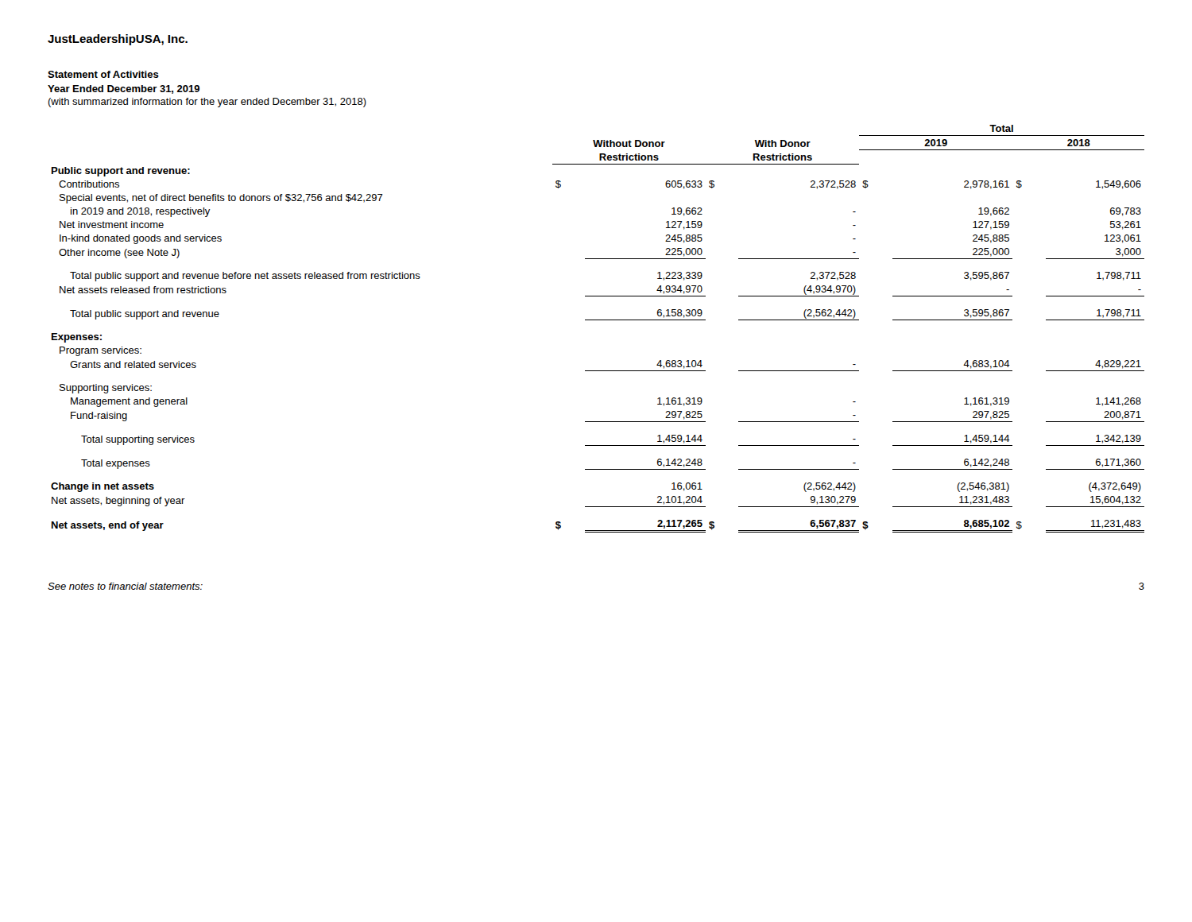JustLeadershipUSA, Inc.
Statement of Activities
Year Ended December 31, 2019
(with summarized information for the year ended December 31, 2018)
| | | | | | Total |
| | Without Donor | With Donor | 2019 | 2018 |
| | Restrictions | Restrictions | | |
| Public support and revenue: | |
| Contributions | $ | 605,633 | $ | 2,372,528 | $ | 2,978,161 | $ | 1,549,606 |
| Special events, net of direct benefits to donors of $32,756 and $42,297 | |
| in 2019 and 2018, respectively | | 19,662 | | - | | 19,662 | | 69,783 |
| Net investment income | | 127,159 | | - | | 127,159 | | 53,261 |
| In-kind donated goods and services | | 245,885 | | - | | 245,885 | | 123,061 |
| Other income (see Note J) | | 225,000 | | - | | 225,000 | | 3,000 |
| Total public support and revenue before net assets released from restrictions | | 1,223,339 | | 2,372,528 | | 3,595,867 | | 1,798,711 |
| Net assets released from restrictions | | 4,934,970 | | (4,934,970) | | - | | - |
| Total public support and revenue | | 6,158,309 | | (2,562,442) | | 3,595,867 | | 1,798,711 |
| Expenses: | |
| Program services: | |
| Grants and related services | | 4,683,104 | | - | | 4,683,104 | | 4,829,221 |
| Supporting services: | |
| Management and general | | 1,161,319 | | - | | 1,161,319 | | 1,141,268 |
| Fund-raising | | 297,825 | | - | | 297,825 | | 200,871 |
| Total supporting services | | 1,459,144 | | - | | 1,459,144 | | 1,342,139 |
| Total expenses | | 6,142,248 | | - | | 6,142,248 | | 6,171,360 |
| Change in net assets | | 16,061 | | (2,562,442) | | (2,546,381) | | (4,372,649) |
| Net assets, beginning of year | | 2,101,204 | | 9,130,279 | | 11,231,483 | | 15,604,132 |
| Net assets, end of year | $ | 2,117,265 | $ | 6,567,837 | $ | 8,685,102 | $ | 11,231,483 |
See notes to financial statements: 3